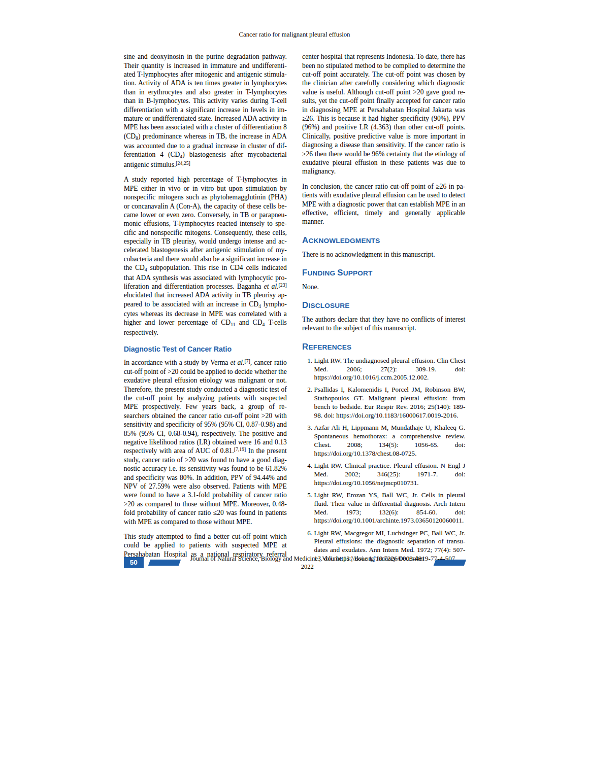Cancer ratio for malignant pleural effusion
sine and deoxyinosin in the purine degradation pathway. Their quantity is increased in immature and undifferentiated T-lymphocytes after mitogenic and antigenic stimulation. Activity of ADA is ten times greater in lymphocytes than in erythrocytes and also greater in T-lymphocytes than in B-lymphocytes. This activity varies during T-cell differentiation with a significant increase in levels in immature or undifferentiated state. Increased ADA activity in MPE has been associated with a cluster of differentiation 8 (CD8) predominance whereas in TB, the increase in ADA was accounted due to a gradual increase in cluster of differentiation 4 (CD4) blastogenesis after mycobacterial antigenic stimulus.[24,25]
A study reported high percentage of T-lymphocytes in MPE either in vivo or in vitro but upon stimulation by nonspecific mitogens such as phytohemagglutinin (PHA) or concanavalin A (Con-A), the capacity of these cells became lower or even zero. Conversely, in TB or parapneumonic effusions, T-lymphocytes reacted intensely to specific and nonspecific mitogens. Consequently, these cells, especially in TB pleurisy, would undergo intense and accelerated blastogenesis after antigenic stimulation of mycobacteria and there would also be a significant increase in the CD4 subpopulation. This rise in CD4 cells indicated that ADA synthesis was associated with lymphocytic proliferation and differentiation processes. Baganha et al.[23] elucidated that increased ADA activity in TB pleurisy appeared to be associated with an increase in CD4 lymphocytes whereas its decrease in MPE was correlated with a higher and lower percentage of CD11 and CD4 T-cells respectively.
Diagnostic Test of Cancer Ratio
In accordance with a study by Verma et al.[7], cancer ratio cut-off point of >20 could be applied to decide whether the exudative pleural effusion etiology was malignant or not. Therefore, the present study conducted a diagnostic test of the cut-off point by analyzing patients with suspected MPE prospectively. Few years back, a group of researchers obtained the cancer ratio cut-off point >20 with sensitivity and specificity of 95% (95% CI, 0.87-0.98) and 85% (95% CI, 0.68-0.94), respectively. The positive and negative likelihood ratios (LR) obtained were 16 and 0.13 respectively with area of AUC of 0.81.[7,19] In the present study, cancer ratio of >20 was found to have a good diagnostic accuracy i.e. its sensitivity was found to be 61.82% and specificity was 80%. In addition, PPV of 94.44% and NPV of 27.59% were also observed. Patients with MPE were found to have a 3.1-fold probability of cancer ratio >20 as compared to those without MPE. Moreover, 0.48-fold probability of cancer ratio ≤20 was found in patients with MPE as compared to those without MPE.
This study attempted to find a better cut-off point which could be applied to patients with suspected MPE at Persahabatan Hospital as a national respiratory referral center hospital that represents Indonesia. To date, there has been no stipulated method to be complied to determine the cut-off point accurately. The cut-off point was chosen by the clinician after carefully considering which diagnostic value is useful. Although cut-off point >20 gave good results, yet the cut-off point finally accepted for cancer ratio in diagnosing MPE at Persahabatan Hospital Jakarta was ≥26. This is because it had higher specificity (90%), PPV (96%) and positive LR (4.363) than other cut-off points. Clinically, positive predictive value is more important in diagnosing a disease than sensitivity. If the cancer ratio is ≥26 then there would be 96% certainty that the etiology of exudative pleural effusion in these patients was due to malignancy.
In conclusion, the cancer ratio cut-off point of ≥26 in patients with exudative pleural effusion can be used to detect MPE with a diagnostic power that can establish MPE in an effective, efficient, timely and generally applicable manner.
ACKNOWLEDGMENTS
There is no acknowledgment in this manuscript.
FUNDING SUPPORT
None.
DISCLOSURE
The authors declare that they have no conflicts of interest relevant to the subject of this manuscript.
REFERENCES
Light RW. The undiagnosed pleural effusion. Clin Chest Med. 2006; 27(2): 309-19. doi: https://doi.org/10.1016/j.ccm.2005.12.002.
Psallidas I, Kalomenidis I, Porcel JM, Robinson BW, Stathopoulos GT. Malignant pleural effusion: from bench to bedside. Eur Respir Rev. 2016; 25(140): 189-98. doi: https://doi.org/10.1183/16000617.0019-2016.
Azfar Ali H, Lippmann M, Mundathaje U, Khaleeq G. Spontaneous hemothorax: a comprehensive review. Chest. 2008; 134(5): 1056-65. doi: https://doi.org/10.1378/chest.08-0725.
Light RW. Clinical practice. Pleural effusion. N Engl J Med. 2002; 346(25): 1971-7. doi: https://doi.org/10.1056/nejmcp010731.
Light RW, Erozan YS, Ball WC, Jr. Cells in pleural fluid. Their value in differential diagnosis. Arch Intern Med. 1973; 132(6): 854-60. doi: https://doi.org/10.1001/archinte.1973.03650120060011.
Light RW, Macgregor MI, Luchsinger PC, Ball WC, Jr. Pleural effusions: the diagnostic separation of transudates and exudates. Ann Intern Med. 1972; 77(4): 507-13. doi: https://doi.org/10.7326/0003-4819-77-4-507.
50 Journal of Natural Science, Biology and Medicine ¦ Volume 13 ¦ Issue 1 ¦ January-December 2022